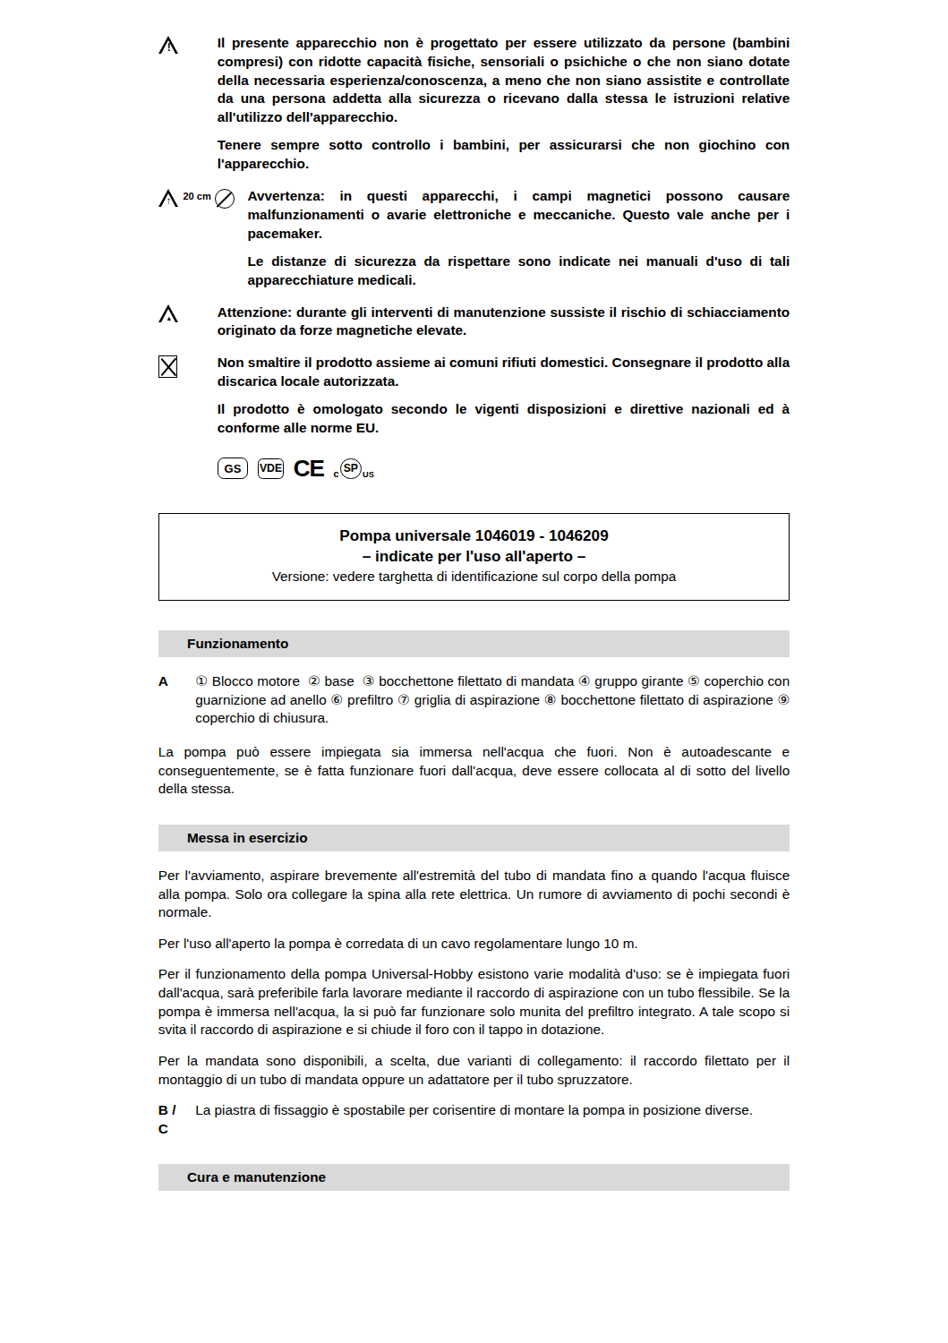Il presente apparecchio non è progettato per essere utilizzato da persone (bambini compresi) con ridotte capacità fisiche, sensoriali o psichiche o che non siano dotate della necessaria esperienza/conoscenza, a meno che non siano assistite e controllate da una persona addetta alla sicurezza o ricevano dalla stessa le istruzioni relative all'utilizzo dell'apparecchio.
Tenere sempre sotto controllo i bambini, per assicurarsi che non giochino con l'apparecchio.
20 cm
Avvertenza: in questi apparecchi, i campi magnetici possono causare malfunzionamenti o avarie elettroniche e meccaniche. Questo vale anche per i pacemaker.
Le distanze di sicurezza da rispettare sono indicate nei manuali d'uso di tali apparecchiature medicali.
Attenzione: durante gli interventi di manutenzione sussiste il rischio di schiacciamento originato da forze magnetiche elevate.
Non smaltire il prodotto assieme ai comuni rifiuti domestici. Consegnare il prodotto alla discarica locale autorizzata.
Il prodotto è omologato secondo le vigenti disposizioni e direttive nazionali ed à conforme alle norme EU.
GS VDE CE cSP US
Pompa universale 1046019 - 1046209
– indicate per l'uso all'aperto –
Versione: vedere targhetta di identificazione sul corpo della pompa
Funzionamento
A
① Blocco motore ② base ③ bocchettone filettato di mandata ④ gruppo girante ⑤ coperchio con guarnizione ad anello ⑥ prefiltro ⑦ griglia di aspirazione ⑧ bocchettone filettato di aspirazione ⑨ coperchio di chiusura.
La pompa può essere impiegata sia immersa nell'acqua che fuori. Non è autoadescante e conseguentemente, se è fatta funzionare fuori dall'acqua, deve essere collocata al di sotto del livello della stessa.
Messa in esercizio
Per l'avviamento, aspirare brevemente all'estremità del tubo di mandata fino a quando l'acqua fluisce alla pompa. Solo ora collegare la spina alla rete elettrica. Un rumore di avviamento di pochi secondi è normale.
Per l'uso all'aperto la pompa è corredata di un cavo regolamentare lungo 10 m.
Per il funzionamento della pompa Universal-Hobby esistono varie modalità d'uso: se è impiegata fuori dall'acqua, sarà preferibile farla lavorare mediante il raccordo di aspirazione con un tubo flessibile. Se la pompa è immersa nell'acqua, la si può far funzionare solo munita del prefiltro integrato. A tale scopo si svita il raccordo di aspirazione e si chiude il foro con il tappo in dotazione.
Per la mandata sono disponibili, a scelta, due varianti di collegamento: il raccordo filettato per il montaggio di un tubo di mandata oppure un adattatore per il tubo spruzzatore.
B / C
La piastra di fissaggio è spostabile per corisentire di montare la pompa in posizione diverse.
Cura e manutenzione